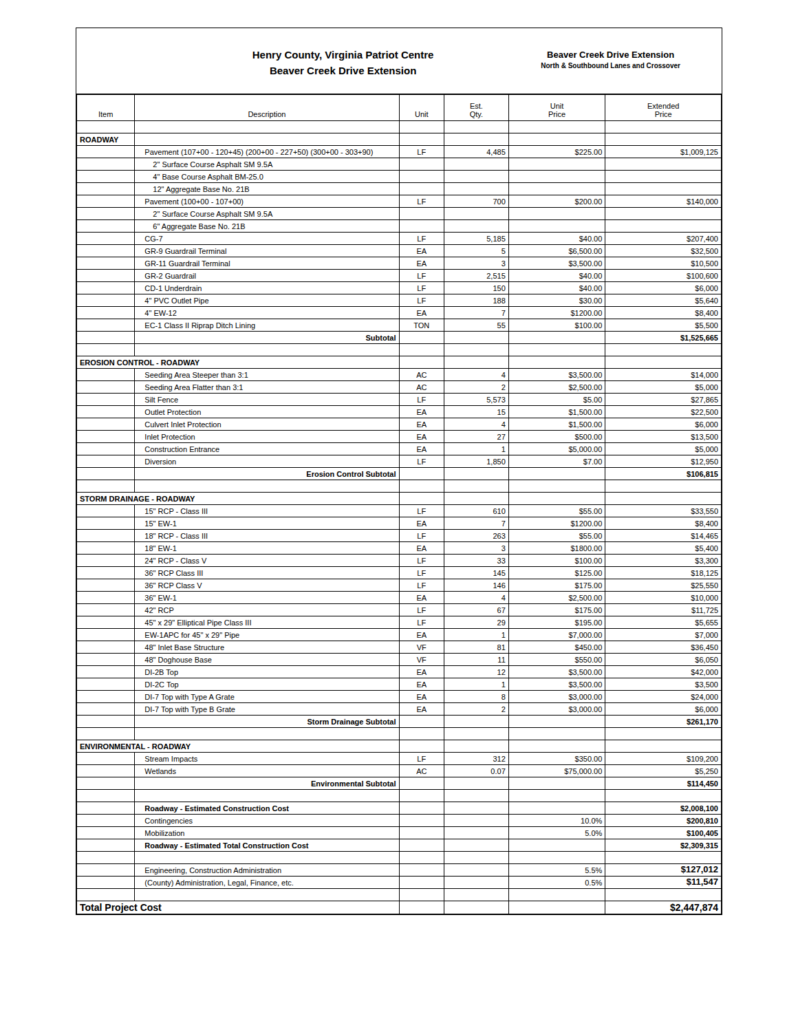Henry County, Virginia Patriot Centre
Beaver Creek Drive Extension
Beaver Creek Drive Extension
North & Southbound Lanes and Crossover
| Item | Description | Unit | Est. Qty. | Unit Price | Extended Price |
| --- | --- | --- | --- | --- | --- |
| ROADWAY | | | | | |
| | Pavement (107+00 - 120+45) (200+00 - 227+50) (300+00 - 303+90) | LF | 4,485 | $225.00 | $1,009,125 |
| | 2" Surface Course Asphalt SM 9.5A | | | | |
| | 4" Base Course Asphalt BM-25.0 | | | | |
| | 12" Aggregate Base No. 21B | | | | |
| | Pavement (100+00 - 107+00) | LF | 700 | $200.00 | $140,000 |
| | 2" Surface Course Asphalt SM 9.5A | | | | |
| | 6" Aggregate Base No. 21B | | | | |
| | CG-7 | LF | 5,185 | $40.00 | $207,400 |
| | GR-9 Guardrail Terminal | EA | 5 | $6,500.00 | $32,500 |
| | GR-11 Guardrail Terminal | EA | 3 | $3,500.00 | $10,500 |
| | GR-2 Guardrail | LF | 2,515 | $40.00 | $100,600 |
| | CD-1 Underdrain | LF | 150 | $40.00 | $6,000 |
| | 4" PVC Outlet Pipe | LF | 188 | $30.00 | $5,640 |
| | 4" EW-12 | EA | 7 | $1200.00 | $8,400 |
| | EC-1 Class II Riprap Ditch Lining | TON | 55 | $100.00 | $5,500 |
| | Subtotal | | | | $1,525,665 |
| EROSION CONTROL - ROADWAY | | | | |
| | Seeding Area Steeper than 3:1 | AC | 4 | $3,500.00 | $14,000 |
| | Seeding Area Flatter than 3:1 | AC | 2 | $2,500.00 | $5,000 |
| | Silt Fence | LF | 5,573 | $5.00 | $27,865 |
| | Outlet Protection | EA | 15 | $1,500.00 | $22,500 |
| | Culvert Inlet Protection | EA | 4 | $1,500.00 | $6,000 |
| | Inlet Protection | EA | 27 | $500.00 | $13,500 |
| | Construction Entrance | EA | 1 | $5,000.00 | $5,000 |
| | Diversion | LF | 1,850 | $7.00 | $12,950 |
| | Erosion Control Subtotal | | | | $106,815 |
| STORM DRAINAGE - ROADWAY | | | | |
| | 15" RCP - Class III | LF | 610 | $55.00 | $33,550 |
| | 15" EW-1 | EA | 7 | $1200.00 | $8,400 |
| | 18" RCP - Class III | LF | 263 | $55.00 | $14,465 |
| | 18" EW-1 | EA | 3 | $1800.00 | $5,400 |
| | 24" RCP - Class V | LF | 33 | $100.00 | $3,300 |
| | 36" RCP Class III | LF | 145 | $125.00 | $18,125 |
| | 36" RCP Class V | LF | 146 | $175.00 | $25,550 |
| | 36" EW-1 | EA | 4 | $2,500.00 | $10,000 |
| | 42" RCP | LF | 67 | $175.00 | $11,725 |
| | 45" x 29" Elliptical Pipe Class III | LF | 29 | $195.00 | $5,655 |
| | EW-1APC for 45" x 29" Pipe | EA | 1 | $7,000.00 | $7,000 |
| | 48" Inlet Base Structure | VF | 81 | $450.00 | $36,450 |
| | 48" Doghouse Base | VF | 11 | $550.00 | $6,050 |
| | DI-2B Top | EA | 12 | $3,500.00 | $42,000 |
| | DI-2C Top | EA | 1 | $3,500.00 | $3,500 |
| | DI-7 Top with Type A Grate | EA | 8 | $3,000.00 | $24,000 |
| | DI-7 Top with Type B Grate | EA | 2 | $3,000.00 | $6,000 |
| | Storm Drainage Subtotal | | | | $261,170 |
| ENVIRONMENTAL - ROADWAY | | | | |
| | Stream Impacts | LF | 312 | $350.00 | $109,200 |
| | Wetlands | AC | 0.07 | $75,000.00 | $5,250 |
| | Environmental Subtotal | | | | $114,450 |
| | Roadway - Estimated Construction Cost | | | | $2,008,100 |
| | Contingencies | | | 10.0% | $200,810 |
| | Mobilization | | | 5.0% | $100,405 |
| | Roadway - Estimated Total Construction Cost | | | | $2,309,315 |
| | Engineering, Construction Administration | | | 5.5% | $127,012 |
| | (County) Administration, Legal, Finance, etc. | | | 0.5% | $11,547 |
| Total Project Cost | | | | $2,447,874 |